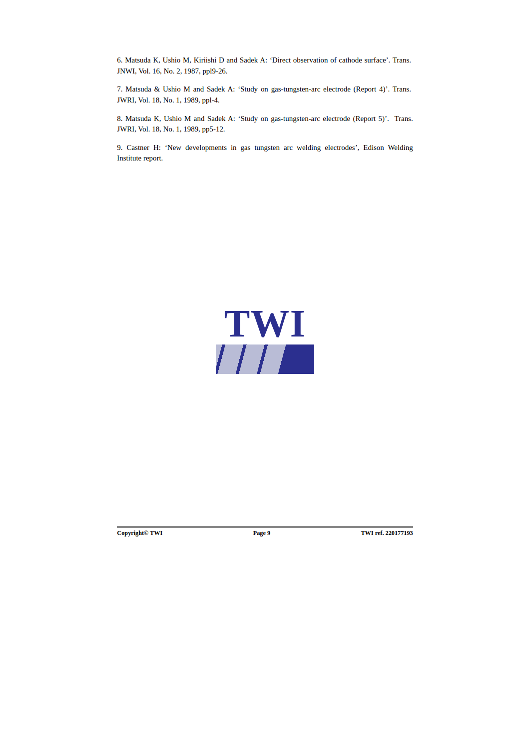6. Matsuda K, Ushio M, Kiriishi D and Sadek A: ‘Direct observation of cathode surface’. Trans. JNWI, Vol. 16, No. 2, 1987, ppl9-26.
7. Matsuda & Ushio M and Sadek A: ‘Study on gas-tungsten-arc electrode (Report 4)’. Trans. JWRI, Vol. 18, No. 1, 1989, ppl-4.
8. Matsuda K, Ushio M and Sadek A: ‘Study on gas-tungsten-arc electrode (Report 5)’. Trans. JWRI, Vol. 18, No. 1, 1989, pp5-12.
9. Castner H: ‘New developments in gas tungsten arc welding electrodes’, Edison Welding Institute report.
TWI
Copyright© TWI Page 9 TWI ref. 220177193